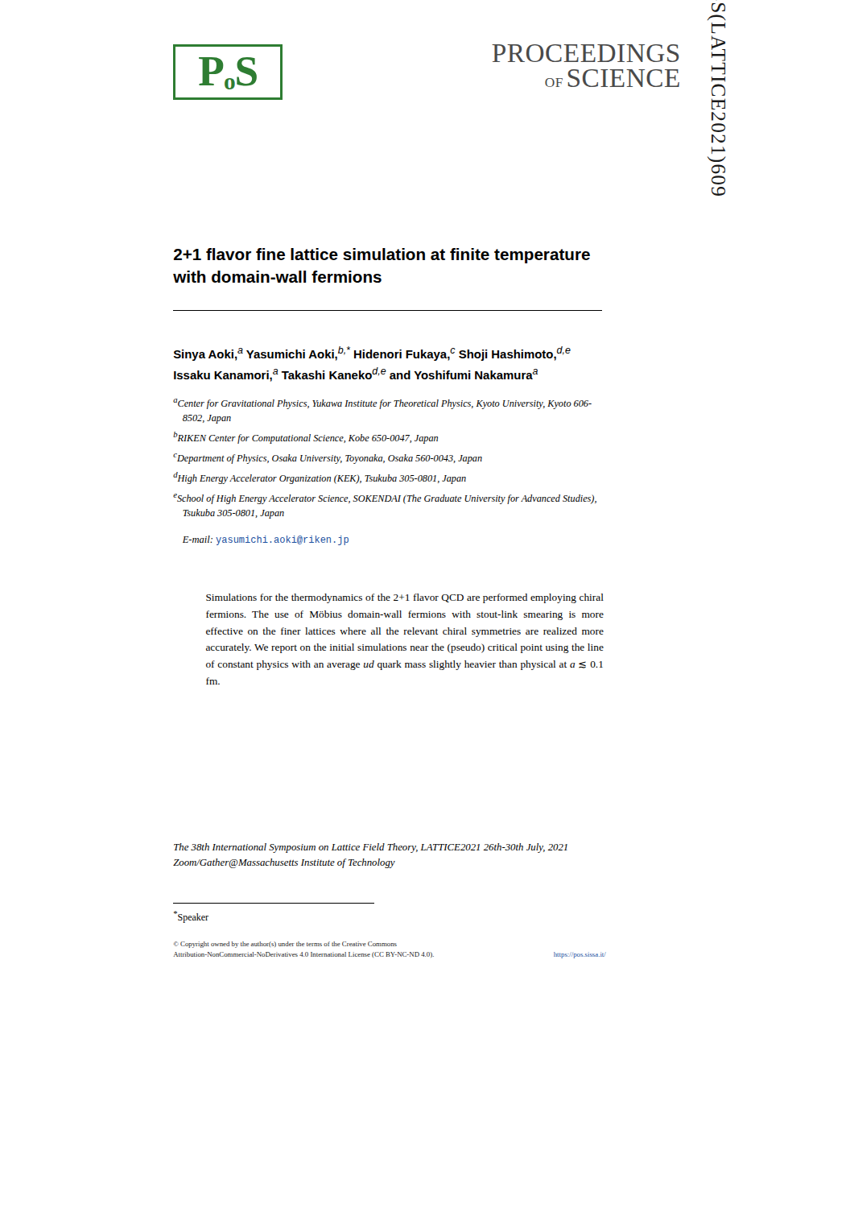PoS
PROCEEDINGS
OF SCIENCE
PoS(LATTICE2021)609
2+1 flavor fine lattice simulation at finite temperature with domain-wall fermions
Sinya Aoki,a Yasumichi Aoki,b,* Hidenori Fukaya,c Shoji Hashimoto,d,e
Issaku Kanamori,a Takashi Kanekod,e and Yoshifumi Nakamuraa
aCenter for Gravitational Physics, Yukawa Institute for Theoretical Physics, Kyoto University, Kyoto 606-8502, Japan
bRIKEN Center for Computational Science, Kobe 650-0047, Japan
cDepartment of Physics, Osaka University, Toyonaka, Osaka 560-0043, Japan
dHigh Energy Accelerator Organization (KEK), Tsukuba 305-0801, Japan
eSchool of High Energy Accelerator Science, SOKENDAI (The Graduate University for Advanced Studies), Tsukuba 305-0801, Japan
E-mail: yasumichi.aoki@riken.jp
Simulations for the thermodynamics of the 2+1 flavor QCD are performed employing chiral fermions. The use of Möbius domain-wall fermions with stout-link smearing is more effective on the finer lattices where all the relevant chiral symmetries are realized more accurately. We report on the initial simulations near the (pseudo) critical point using the line of constant physics with an average ud quark mass slightly heavier than physical at a ≲ 0.1 fm.
The 38th International Symposium on Lattice Field Theory, LATTICE2021 26th-30th July, 2021
Zoom/Gather@Massachusetts Institute of Technology
*Speaker
© Copyright owned by the author(s) under the terms of the Creative Commons
Attribution-NonCommercial-NoDerivatives 4.0 International License (CC BY-NC-ND 4.0).
https://pos.sissa.it/